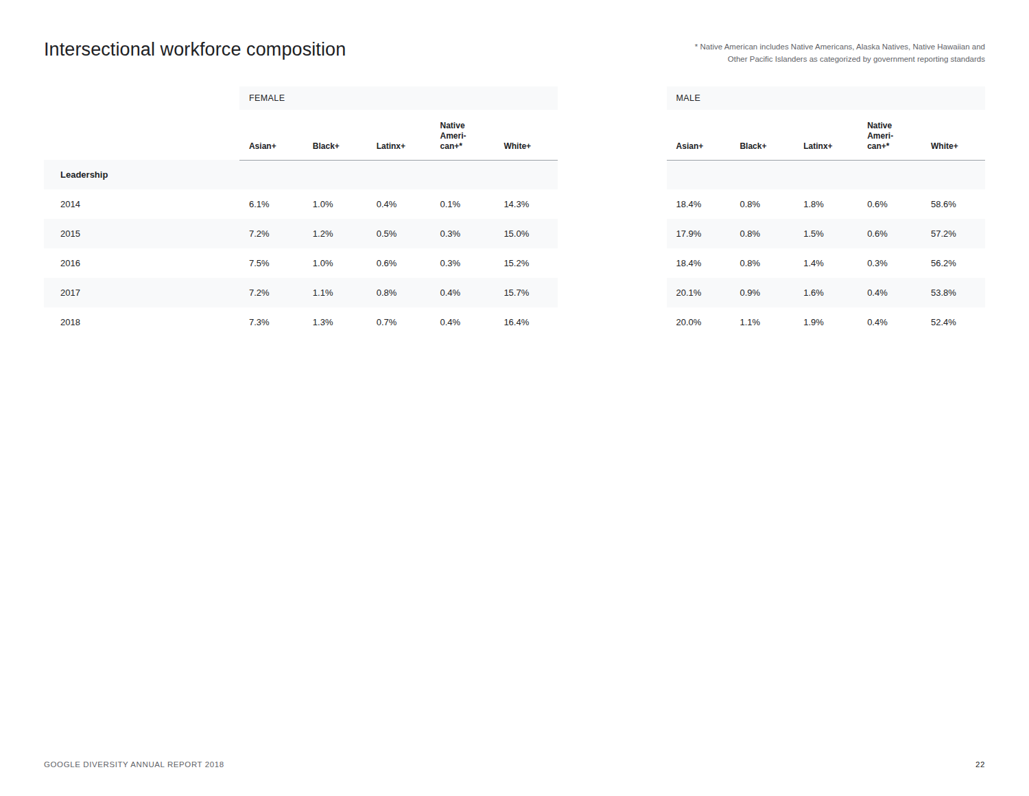Intersectional workforce composition
* Native American includes Native Americans, Alaska Natives, Native Hawaiian and Other Pacific Islanders as categorized by government reporting standards
| | FEMALE | | MALE |
| --- | --- | --- | --- |
| | Asian+ | Black+ | Latinx+ | Native Ameri- can+* | White+ | | Asian+ | Black+ | Latinx+ | Native Ameri- can+* | White+ |
| Leadership | | | | | | | | | | | |
| 2014 | 6.1% | 1.0% | 0.4% | 0.1% | 14.3% | | 18.4% | 0.8% | 1.8% | 0.6% | 58.6% |
| 2015 | 7.2% | 1.2% | 0.5% | 0.3% | 15.0% | | 17.9% | 0.8% | 1.5% | 0.6% | 57.2% |
| 2016 | 7.5% | 1.0% | 0.6% | 0.3% | 15.2% | | 18.4% | 0.8% | 1.4% | 0.3% | 56.2% |
| 2017 | 7.2% | 1.1% | 0.8% | 0.4% | 15.7% | | 20.1% | 0.9% | 1.6% | 0.4% | 53.8% |
| 2018 | 7.3% | 1.3% | 0.7% | 0.4% | 16.4% | | 20.0% | 1.1% | 1.9% | 0.4% | 52.4% |
GOOGLE DIVERSITY ANNUAL REPORT 2018
22